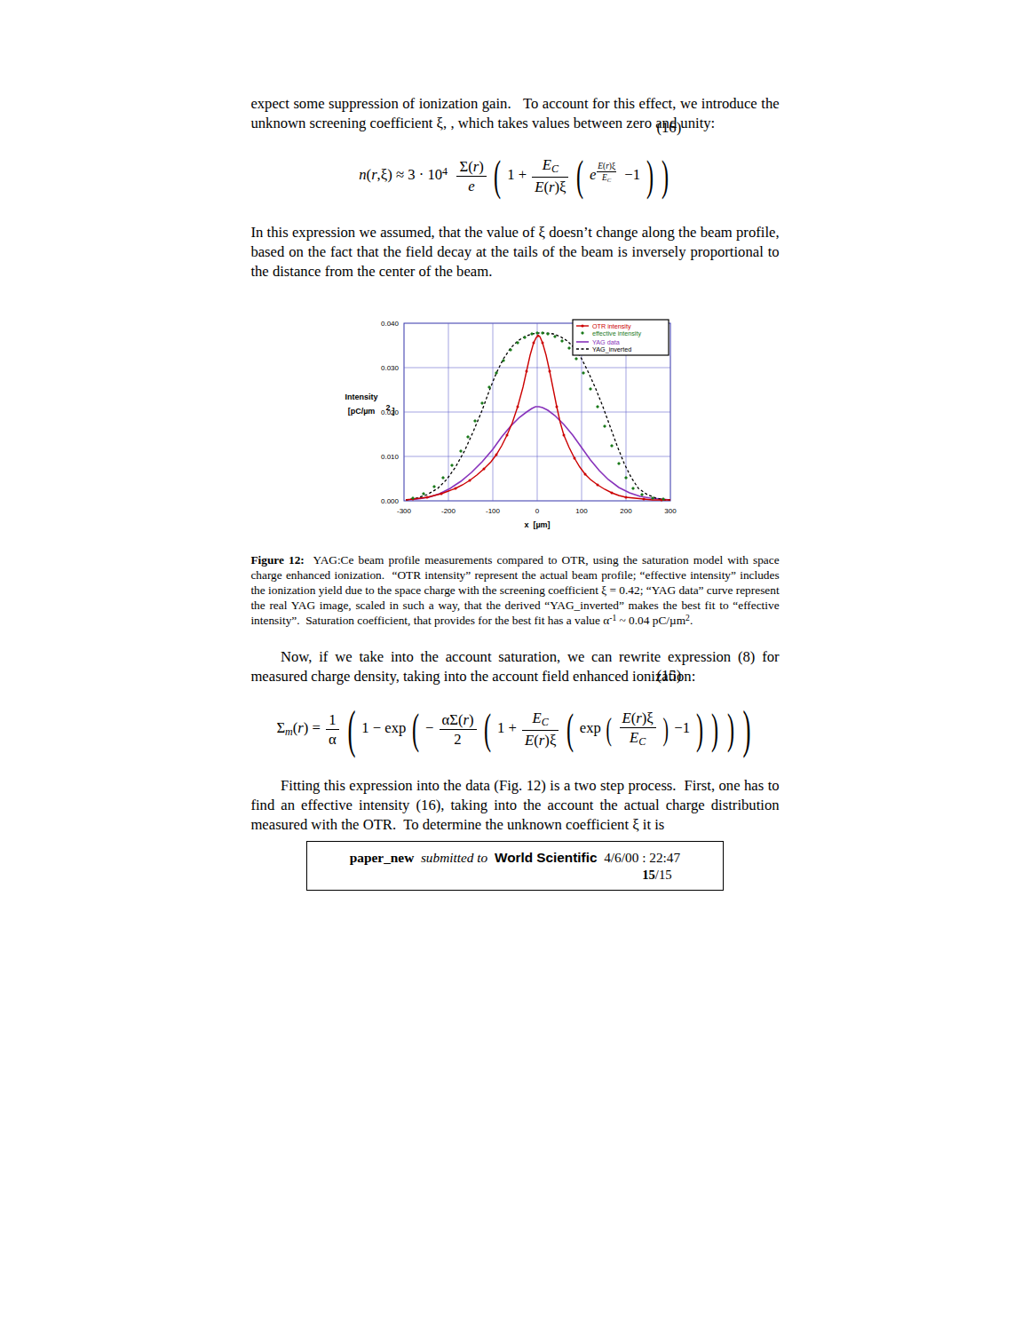expect some suppression of ionization gain. To account for this effect, we introduce the unknown screening coefficient ξ, , which takes values between zero and unity:
n(r,ξ) ≈ 3 · 104 Σ(r) e ( 1 + EC E(r)ξ ( eE(r)ξ EC −1 ) )
(16)
In this expression we assumed, that the value of ξ doesn’t change along the beam profile, based on the fact that the field decay at the tails of the beam is inversely proportional to the distance from the center of the beam.
0.040 0.030 0.020 0.010 0.000 -300 -200 -100 0 100 200 300 Intensity [pC/µm 2 ] x [µm] OTR intensity effective intensity YAG data YAG_inverted
Figure 12: YAG:Ce beam profile measurements compared to OTR, using the saturation model with space charge enhanced ionization. “OTR intensity” represent the actual beam profile; “effective intensity” includes the ionization yield due to the space charge with the screening coefficient ξ = 0.42; “YAG data” curve represent the real YAG image, scaled in such a way, that the derived “YAG_inverted” makes the best fit to “effective intensity”. Saturation coefficient, that provides for the best fit has a value α-1 ~ 0.04 pC/µm2.
Now, if we take into the account saturation, we can rewrite expression (8) for measured charge density, taking into the account field enhanced ionization:
Σm(r) = 1 α ( 1 − exp ( − αΣ(r) 2 ( 1 + EC E(r)ξ ( exp ( E(r)ξ EC ) −1 ) ) ) )
(15)
Fitting this expression into the data (Fig. 12) is a two step process. First, one has to find an effective intensity (16), taking into the account the actual charge distribution measured with the OTR. To determine the unknown coefficient ξ it is
paper_new submitted to World Scientific 4/6/00 : 22:47
15/15